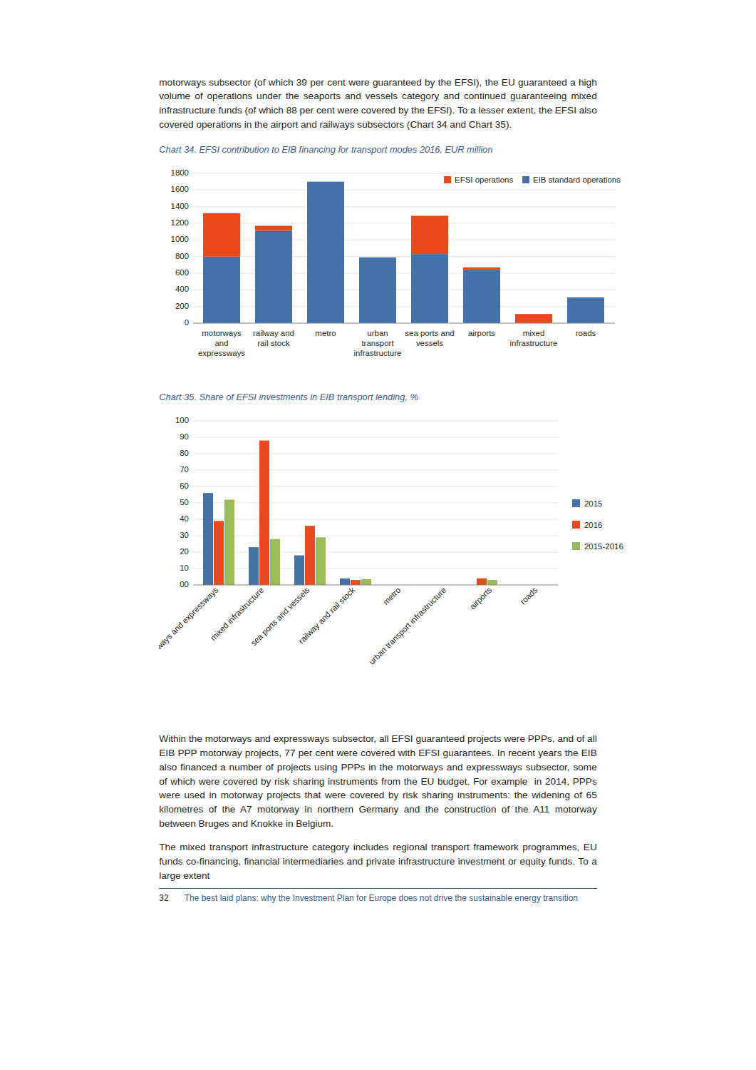motorways subsector (of which 39 per cent were guaranteed by the EFSI), the EU guaranteed a high volume of operations under the seaports and vessels category and continued guaranteeing mixed infrastructure funds (of which 88 per cent were covered by the EFSI). To a lesser extent, the EFSI also covered operations in the airport and railways subsectors (Chart 34 and Chart 35).
Chart 34. EFSI contribution to EIB financing for transport modes 2016, EUR million
1800 1600 1400 1200 1000 800 600 400 200 0 EFSI operations EIB standard operations motorways and expressways railway and rail stock metro urban transport infrastructure sea ports and vessels airports mixed infrastructure roads
Chart 35. Share of EFSI investments in EIB transport lending, %
100 90 80 70 60 50 40 30 20 10 00 2015 2016 2015-2016 motorways and expressways mixed infrastructure sea ports and vessels railway and rail stock metro urban transport infrastructure airports roads
Within the motorways and expressways subsector, all EFSI guaranteed projects were PPPs, and of all EIB PPP motorway projects, 77 per cent were covered with EFSI guarantees. In recent years the EIB also financed a number of projects using PPPs in the motorways and expressways subsector, some of which were covered by risk sharing instruments from the EU budget. For example in 2014, PPPs were used in motorway projects that were covered by risk sharing instruments: the widening of 65 kilometres of the A7 motorway in northern Germany and the construction of the A11 motorway between Bruges and Knokke in Belgium.
The mixed transport infrastructure category includes regional transport framework programmes, EU funds co-financing, financial intermediaries and private infrastructure investment or equity funds. To a large extent
32 The best laid plans: why the Investment Plan for Europe does not drive the sustainable energy transition